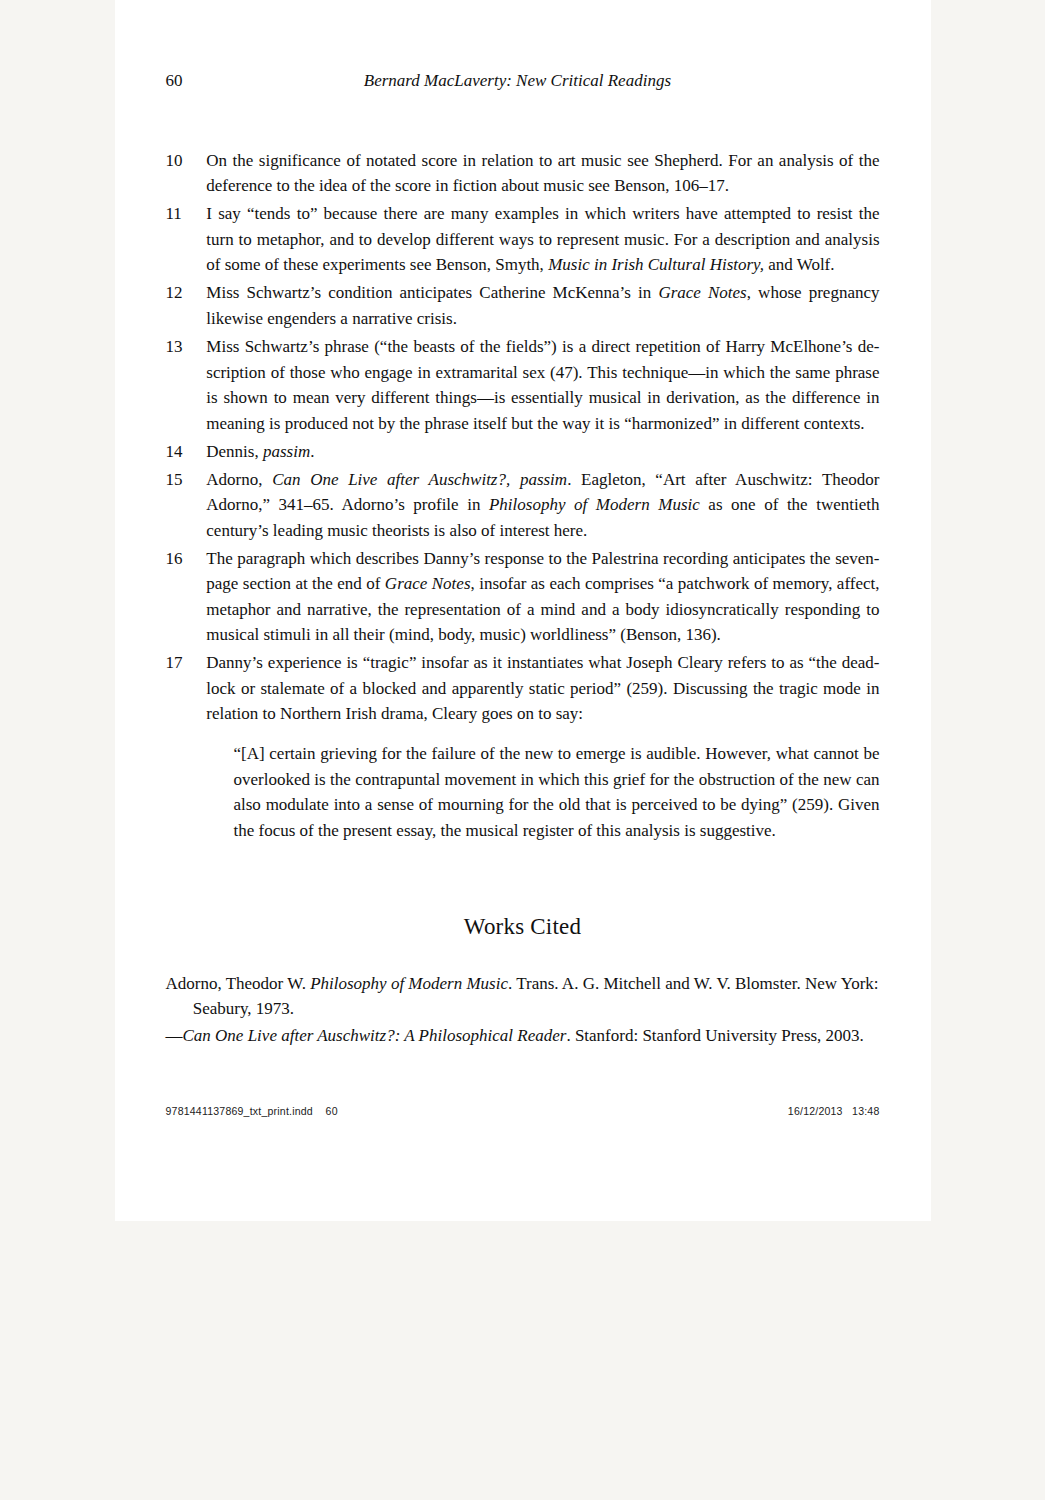60 Bernard MacLaverty: New Critical Readings
10
On the significance of notated score in relation to art music see Shepherd. For an analysis of the deference to the idea of the score in fiction about music see Benson, 106–17.
11
I say “tends to” because there are many examples in which writers have attempted to resist the turn to metaphor, and to develop different ways to represent music. For a description and analysis of some of these experiments see Benson, Smyth, Music in Irish Cultural History, and Wolf.
12
Miss Schwartz’s condition anticipates Catherine McKenna’s in Grace Notes, whose pregnancy likewise engenders a narrative crisis.
13
Miss Schwartz’s phrase (“the beasts of the fields”) is a direct repetition of Harry McElhone’s description of those who engage in extramarital sex (47). This technique—in which the same phrase is shown to mean very different things—is essentially musical in derivation, as the difference in meaning is produced not by the phrase itself but the way it is “harmonized” in different contexts.
14
Dennis, passim.
15
Adorno, Can One Live after Auschwitz?, passim. Eagleton, “Art after Auschwitz: Theodor Adorno,” 341–65. Adorno’s profile in Philosophy of Modern Music as one of the twentieth century’s leading music theorists is also of interest here.
16
The paragraph which describes Danny’s response to the Palestrina recording anticipates the seven-page section at the end of Grace Notes, insofar as each comprises “a patchwork of memory, affect, metaphor and narrative, the representation of a mind and a body idiosyncratically responding to musical stimuli in all their (mind, body, music) worldliness” (Benson, 136).
17
Danny’s experience is “tragic” insofar as it instantiates what Joseph Cleary refers to as “the deadlock or stalemate of a blocked and apparently static period” (259). Discussing the tragic mode in relation to Northern Irish drama, Cleary goes on to say:
“[A] certain grieving for the failure of the new to emerge is audible. However, what cannot be overlooked is the contrapuntal movement in which this grief for the obstruction of the new can also modulate into a sense of mourning for the old that is perceived to be dying” (259). Given the focus of the present essay, the musical register of this analysis is suggestive.
Works Cited
Adorno, Theodor W. Philosophy of Modern Music. Trans. A. G. Mitchell and W. V. Blomster. New York: Seabury, 1973.
—Can One Live after Auschwitz?: A Philosophical Reader. Stanford: Stanford University Press, 2003.
9781441137869_txt_print.indd 60 16/12/2013 13:48